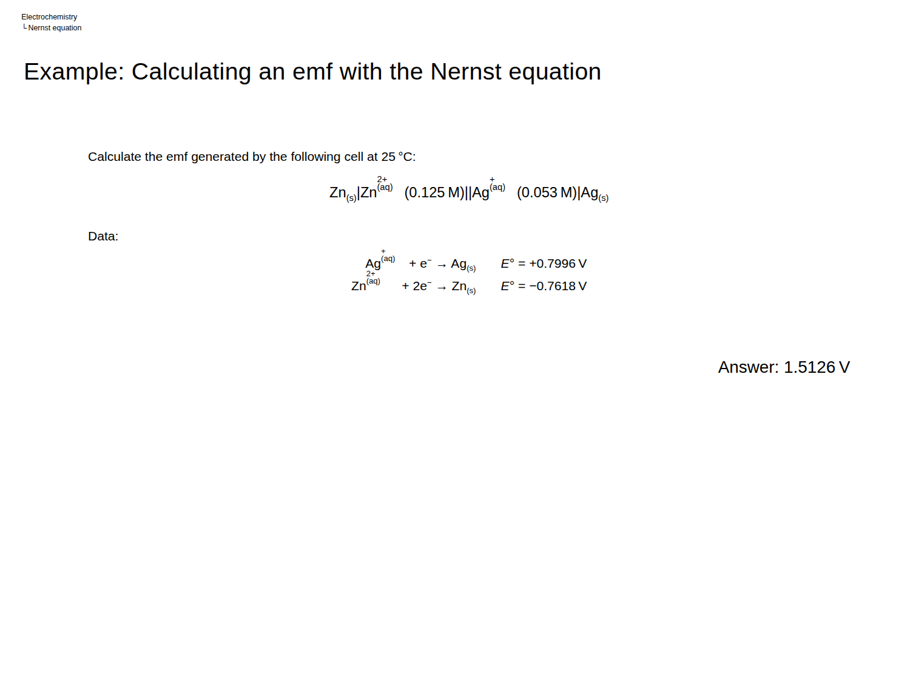Electrochemistry
Nernst equation
Example: Calculating an emf with the Nernst equation
Calculate the emf generated by the following cell at 25 °C:
Zn(s)|Zn2+(aq)(0.125 M)||Ag+(aq)(0.053 M)|Ag(s)
Data:
| Ag + (aq) + e − → Ag (s) | E ° = +0.7996 V |
| Zn 2+ (aq) + 2e − → Zn (s) | E ° = −0.7618 V |
Answer: 1.5126 V